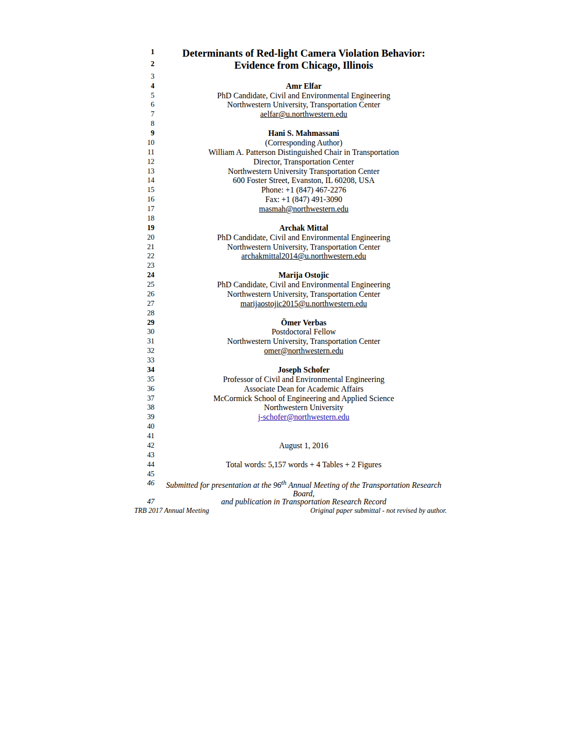Determinants of Red-light Camera Violation Behavior:
Evidence from Chicago, Illinois
Amr Elfar
PhD Candidate, Civil and Environmental Engineering
Northwestern University, Transportation Center
aelfar@u.northwestern.edu
Hani S. Mahmassani
(Corresponding Author)
William A. Patterson Distinguished Chair in Transportation
Director, Transportation Center
Northwestern University Transportation Center
600 Foster Street, Evanston, IL 60208, USA
Phone: +1 (847) 467-2276
Fax: +1 (847) 491-3090
masmah@northwestern.edu
Archak Mittal
PhD Candidate, Civil and Environmental Engineering
Northwestern University, Transportation Center
archakmittal2014@u.northwestern.edu
Marija Ostojic
PhD Candidate, Civil and Environmental Engineering
Northwestern University, Transportation Center
marijaostojic2015@u.northwestern.edu
Ömer Verbas
Postdoctoral Fellow
Northwestern University, Transportation Center
omer@northwestern.edu
Joseph Schofer
Professor of Civil and Environmental Engineering
Associate Dean for Academic Affairs
McCormick School of Engineering and Applied Science
Northwestern University
j-schofer@northwestern.edu
August 1, 2016
Total words: 5,157 words + 4 Tables + 2 Figures
Submitted for presentation at the 96th Annual Meeting of the Transportation Research Board,
and publication in Transportation Research Record
TRB 2017 Annual Meeting
Original paper submittal - not revised by author.